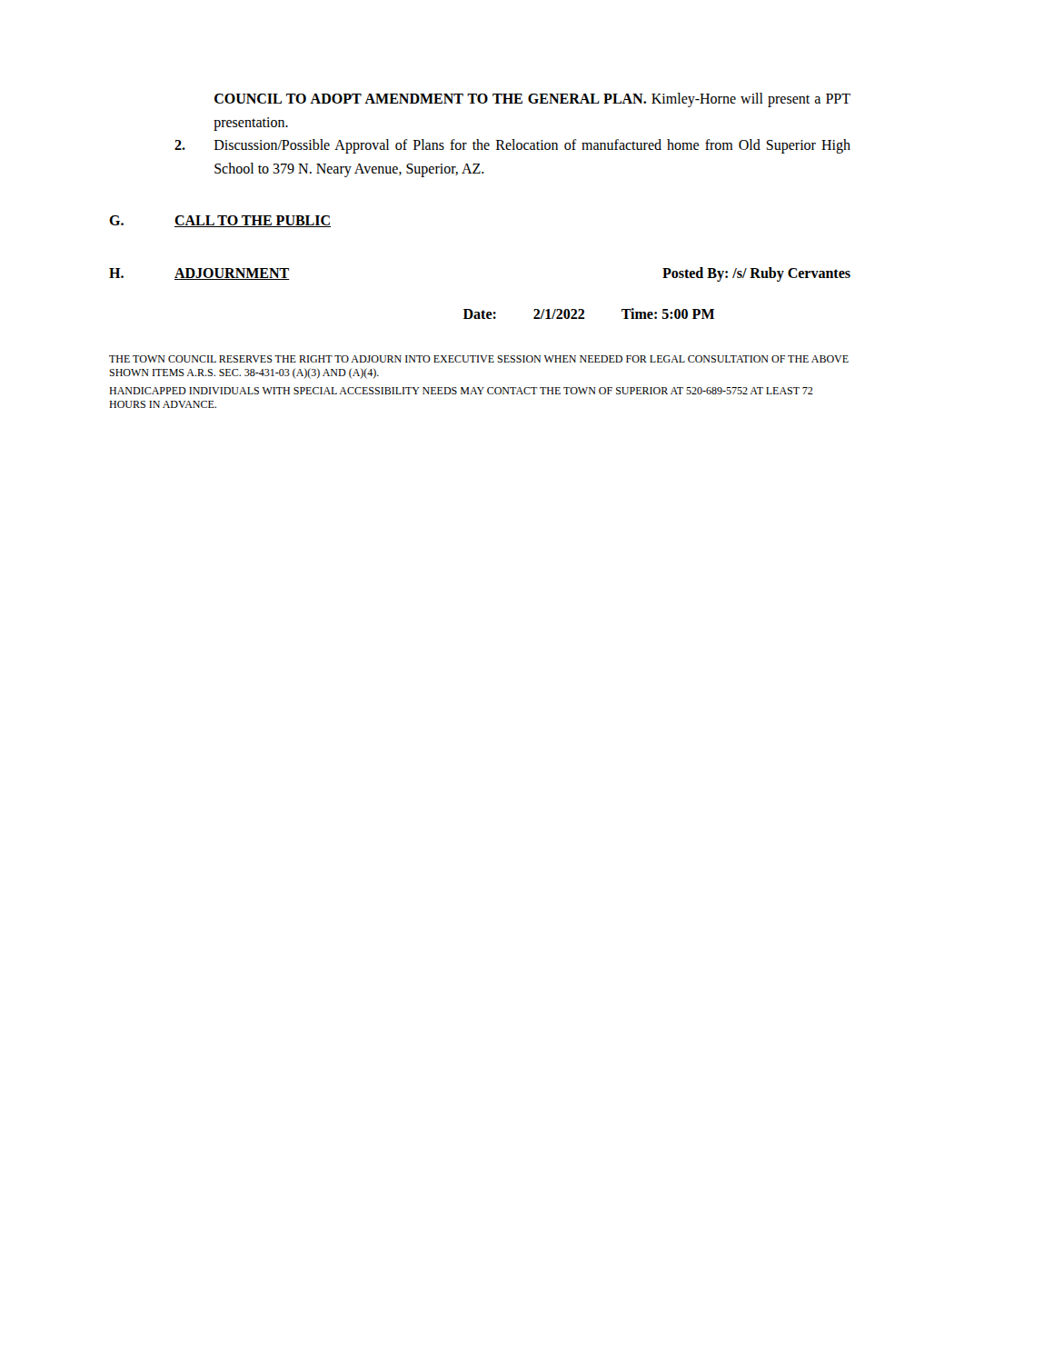COUNCIL TO ADOPT AMENDMENT TO THE GENERAL PLAN. Kimley-Horne will present a PPT presentation.
2.
Discussion/Possible Approval of Plans for the Relocation of manufactured home from Old Superior High School to 379 N. Neary Avenue, Superior, AZ.
G.
CALL TO THE PUBLIC
H.
ADJOURNMENT
Posted By: /s/ Ruby Cervantes
Date: 2/1/2022 Time: 5:00 PM
The Town Council reserves the right to adjourn into executive session when needed for legal consultation of the above shown items A.R.S. Sec. 38-431-03 (A)(3) and (A)(4).
Handicapped individuals with special accessibility needs may contact the Town of Superior at 520-689-5752 at least 72 hours in advance.